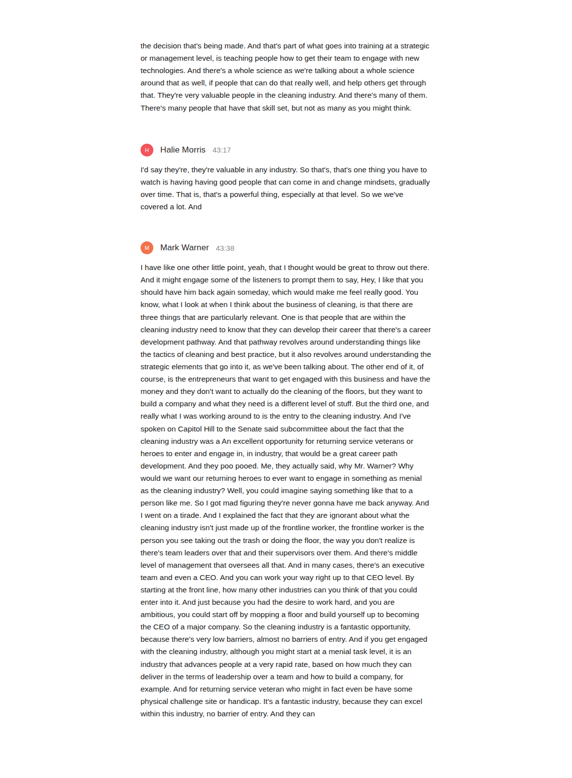the decision that's being made. And that's part of what goes into training at a strategic or management level, is teaching people how to get their team to engage with new technologies. And there's a whole science as we're talking about a whole science around that as well, if people that can do that really well, and help others get through that. They're very valuable people in the cleaning industry. And there's many of them. There's many people that have that skill set, but not as many as you might think.
H
Halie Morris
43:17
I'd say they're, they're valuable in any industry. So that's, that's one thing you have to watch is having having good people that can come in and change mindsets, gradually over time. That is, that's a powerful thing, especially at that level. So we we've covered a lot. And
M
Mark Warner
43:38
I have like one other little point, yeah, that I thought would be great to throw out there. And it might engage some of the listeners to prompt them to say, Hey, I like that you should have him back again someday, which would make me feel really good. You know, what I look at when I think about the business of cleaning, is that there are three things that are particularly relevant. One is that people that are within the cleaning industry need to know that they can develop their career that there's a career development pathway. And that pathway revolves around understanding things like the tactics of cleaning and best practice, but it also revolves around understanding the strategic elements that go into it, as we've been talking about. The other end of it, of course, is the entrepreneurs that want to get engaged with this business and have the money and they don't want to actually do the cleaning of the floors, but they want to build a company and what they need is a different level of stuff. But the third one, and really what I was working around to is the entry to the cleaning industry. And I've spoken on Capitol Hill to the Senate said subcommittee about the fact that the cleaning industry was a An excellent opportunity for returning service veterans or heroes to enter and engage in, in industry, that would be a great career path development. And they poo pooed. Me, they actually said, why Mr. Warner? Why would we want our returning heroes to ever want to engage in something as menial as the cleaning industry? Well, you could imagine saying something like that to a person like me. So I got mad figuring they're never gonna have me back anyway. And I went on a tirade. And I explained the fact that they are ignorant about what the cleaning industry isn't just made up of the frontline worker, the frontline worker is the person you see taking out the trash or doing the floor, the way you don't realize is there's team leaders over that and their supervisors over them. And there's middle level of management that oversees all that. And in many cases, there's an executive team and even a CEO. And you can work your way right up to that CEO level. By starting at the front line, how many other industries can you think of that you could enter into it. And just because you had the desire to work hard, and you are ambitious, you could start off by mopping a floor and build yourself up to becoming the CEO of a major company. So the cleaning industry is a fantastic opportunity, because there's very low barriers, almost no barriers of entry. And if you get engaged with the cleaning industry, although you might start at a menial task level, it is an industry that advances people at a very rapid rate, based on how much they can deliver in the terms of leadership over a team and how to build a company, for example. And for returning service veteran who might in fact even be have some physical challenge site or handicap. It's a fantastic industry, because they can excel within this industry, no barrier of entry. And they can